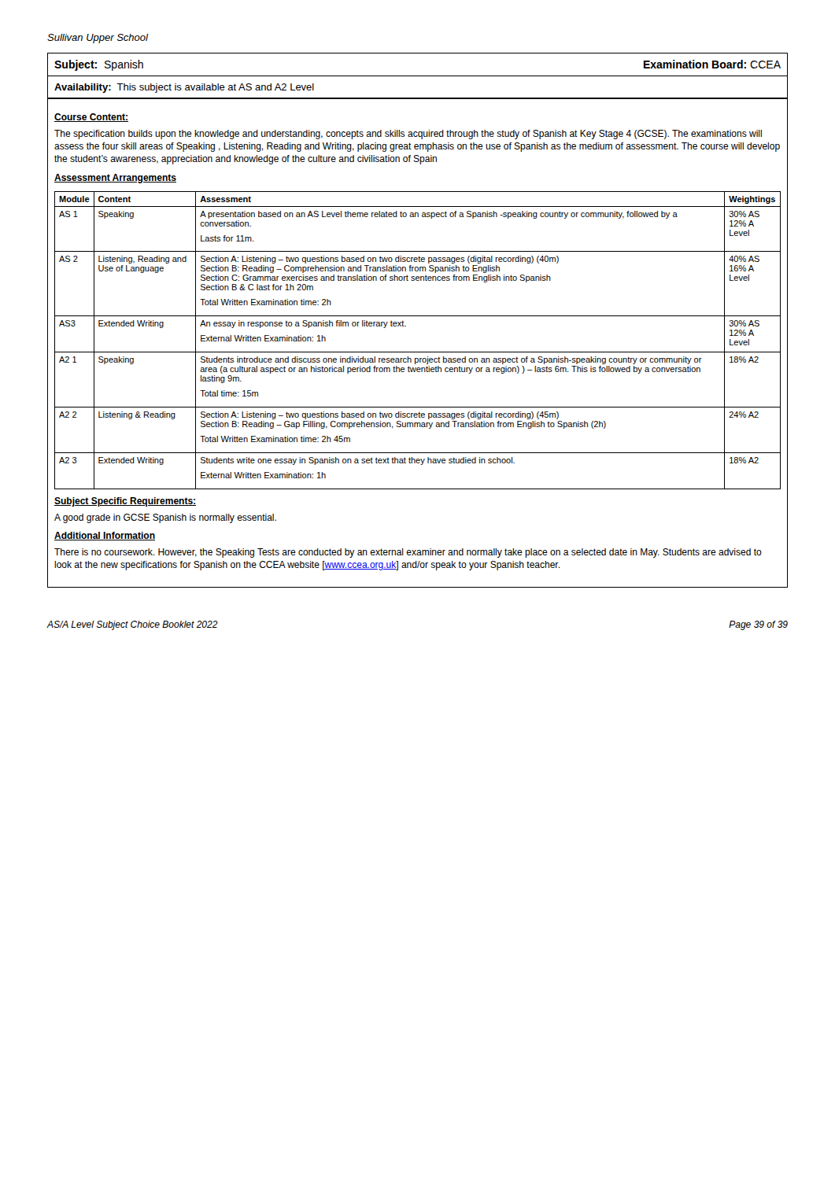Sullivan Upper School
Subject: Spanish
Examination Board: CCEA
Availability: This subject is available at AS and A2 Level
Course Content:
The specification builds upon the knowledge and understanding, concepts and skills acquired through the study of Spanish at Key Stage 4 (GCSE). The examinations will assess the four skill areas of Speaking , Listening, Reading and Writing, placing great emphasis on the use of Spanish as the medium of assessment. The course will develop the student’s awareness, appreciation and knowledge of the culture and civilisation of Spain
Assessment Arrangements
| Module | Content | Assessment | Weightings |
| --- | --- | --- | --- |
| AS 1 | Speaking | A presentation based on an AS Level theme related to an aspect of a Spanish -speaking country or community, followed by a conversation. Lasts for 11m. | 30% AS 12% A Level |
| AS 2 | Listening, Reading and Use of Language | Section A: Listening – two questions based on two discrete passages (digital recording) (40m) Section B: Reading – Comprehension and Translation from Spanish to English Section C: Grammar exercises and translation of short sentences from English into Spanish Section B & C last for 1h 20m Total Written Examination time: 2h | 40% AS 16% A Level |
| AS3 | Extended Writing | An essay in response to a Spanish film or literary text. External Written Examination: 1h | 30% AS 12% A Level |
| A2 1 | Speaking | Students introduce and discuss one individual research project based on an aspect of a Spanish-speaking country or community or area (a cultural aspect or an historical period from the twentieth century or a region) ) – lasts 6m. This is followed by a conversation lasting 9m. Total time: 15m | 18% A2 |
| A2 2 | Listening & Reading | Section A: Listening – two questions based on two discrete passages (digital recording) (45m) Section B: Reading – Gap Filling, Comprehension, Summary and Translation from English to Spanish (2h) Total Written Examination time: 2h 45m | 24% A2 |
| A2 3 | Extended Writing | Students write one essay in Spanish on a set text that they have studied in school. External Written Examination: 1h | 18% A2 |
Subject Specific Requirements:
A good grade in GCSE Spanish is normally essential.
Additional Information
There is no coursework. However, the Speaking Tests are conducted by an external examiner and normally take place on a selected date in May. Students are advised to look at the new specifications for Spanish on the CCEA website [www.ccea.org.uk] and/or speak to your Spanish teacher.
AS/A Level Subject Choice Booklet 2022
Page 39 of 39